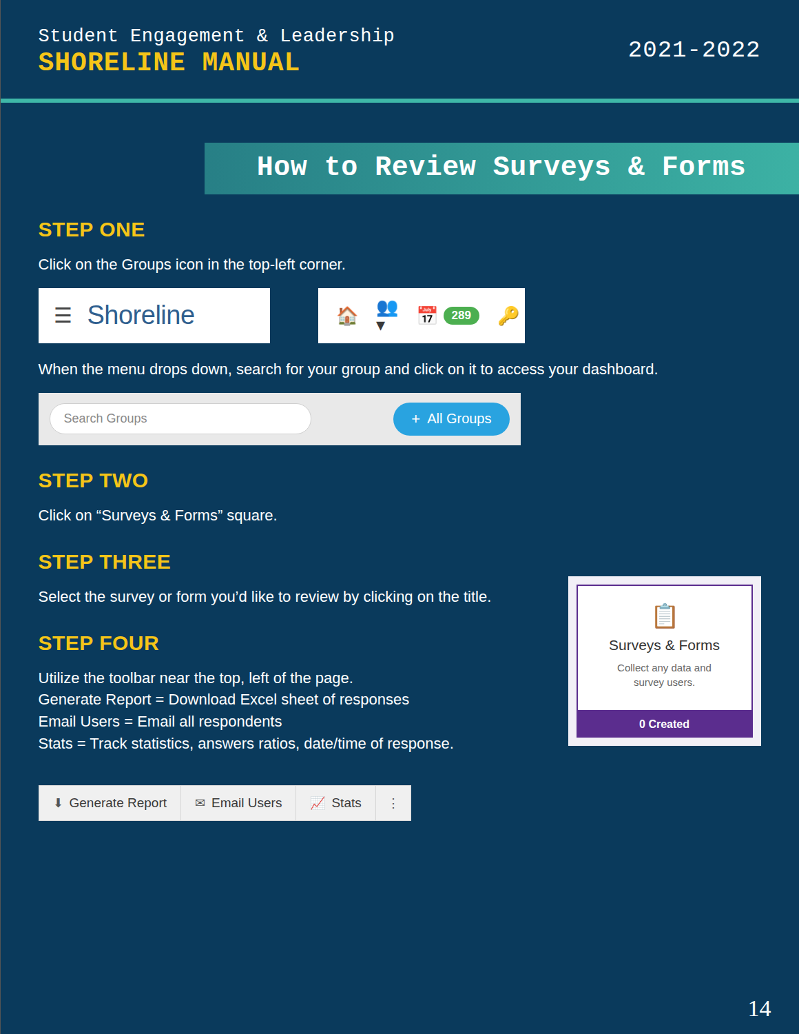Student Engagement & Leadership
SHORELINE MANUAL
2021-2022
How to Review Surveys & Forms
STEP ONE
Click on the Groups icon in the top-left corner.
☰ Shoreline
🏠 👥 ▾ 📅 289 🔑
When the menu drops down, search for your group and click on it to access your dashboard.
Search Groups
+ All Groups
STEP TWO
Click on “Surveys & Forms” square.
STEP THREE
Select the survey or form you’d like to review by clicking on the title.
STEP FOUR
Utilize the toolbar near the top, left of the page.
Generate Report = Download Excel sheet of responses
Email Users = Email all respondents
Stats = Track statistics, answers ratios, date/time of response.
⬇ Generate Report
✉ Email Users
📈 Stats
⋮
📋
Surveys & Forms
Collect any data and
survey users.
0 Created
14